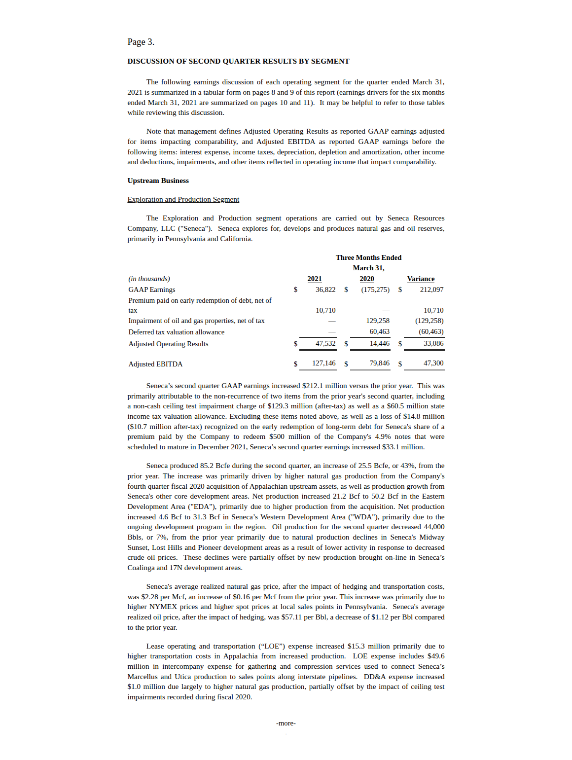Page 3.
DISCUSSION OF SECOND QUARTER RESULTS BY SEGMENT
The following earnings discussion of each operating segment for the quarter ended March 31, 2021 is summarized in a tabular form on pages 8 and 9 of this report (earnings drivers for the six months ended March 31, 2021 are summarized on pages 10 and 11). It may be helpful to refer to those tables while reviewing this discussion.
Note that management defines Adjusted Operating Results as reported GAAP earnings adjusted for items impacting comparability, and Adjusted EBITDA as reported GAAP earnings before the following items: interest expense, income taxes, depreciation, depletion and amortization, other income and deductions, impairments, and other items reflected in operating income that impact comparability.
Upstream Business
Exploration and Production Segment
The Exploration and Production segment operations are carried out by Seneca Resources Company, LLC ("Seneca"). Seneca explores for, develops and produces natural gas and oil reserves, primarily in Pennsylvania and California.
| | | Three Months Ended |
| | | March 31, |
| (in thousands) | | 2021 | | 2020 | | Variance |
| GAAP Earnings | | $ | 36,822 | | $ | (175,275) | | $ | 212,097 |
| Premium paid on early redemption of debt, net of tax | | | 10,710 | | | — | | | 10,710 |
| Impairment of oil and gas properties, net of tax | | | — | | | 129,258 | | | (129,258) |
| Deferred tax valuation allowance | | | — | | | 60,463 | | | (60,463) |
| Adjusted Operating Results | | $ | 47,532 | | $ | 14,446 | | $ | 33,086 |
| Adjusted EBITDA | | $ | 127,146 | | $ | 79,846 | | $ | 47,300 |
Seneca’s second quarter GAAP earnings increased $212.1 million versus the prior year. This was primarily attributable to the non-recurrence of two items from the prior year's second quarter, including a non-cash ceiling test impairment charge of $129.3 million (after-tax) as well as a $60.5 million state income tax valuation allowance. Excluding these items noted above, as well as a loss of $14.8 million ($10.7 million after-tax) recognized on the early redemption of long-term debt for Seneca's share of a premium paid by the Company to redeem $500 million of the Company's 4.9% notes that were scheduled to mature in December 2021, Seneca’s second quarter earnings increased $33.1 million.
Seneca produced 85.2 Bcfe during the second quarter, an increase of 25.5 Bcfe, or 43%, from the prior year. The increase was primarily driven by higher natural gas production from the Company's fourth quarter fiscal 2020 acquisition of Appalachian upstream assets, as well as production growth from Seneca's other core development areas. Net production increased 21.2 Bcf to 50.2 Bcf in the Eastern Development Area ("EDA"), primarily due to higher production from the acquisition. Net production increased 4.6 Bcf to 31.3 Bcf in Seneca’s Western Development Area ("WDA"), primarily due to the ongoing development program in the region. Oil production for the second quarter decreased 44,000 Bbls, or 7%, from the prior year primarily due to natural production declines in Seneca's Midway Sunset, Lost Hills and Pioneer development areas as a result of lower activity in response to decreased crude oil prices. These declines were partially offset by new production brought on-line in Seneca’s Coalinga and 17N development areas.
Seneca's average realized natural gas price, after the impact of hedging and transportation costs, was $2.28 per Mcf, an increase of $0.16 per Mcf from the prior year. This increase was primarily due to higher NYMEX prices and higher spot prices at local sales points in Pennsylvania. Seneca's average realized oil price, after the impact of hedging, was $57.11 per Bbl, a decrease of $1.12 per Bbl compared to the prior year.
Lease operating and transportation (“LOE”) expense increased $15.3 million primarily due to higher transportation costs in Appalachia from increased production. LOE expense includes $49.6 million in intercompany expense for gathering and compression services used to connect Seneca’s Marcellus and Utica production to sales points along interstate pipelines. DD&A expense increased $1.0 million due largely to higher natural gas production, partially offset by the impact of ceiling test impairments recorded during fiscal 2020.
-more-
.